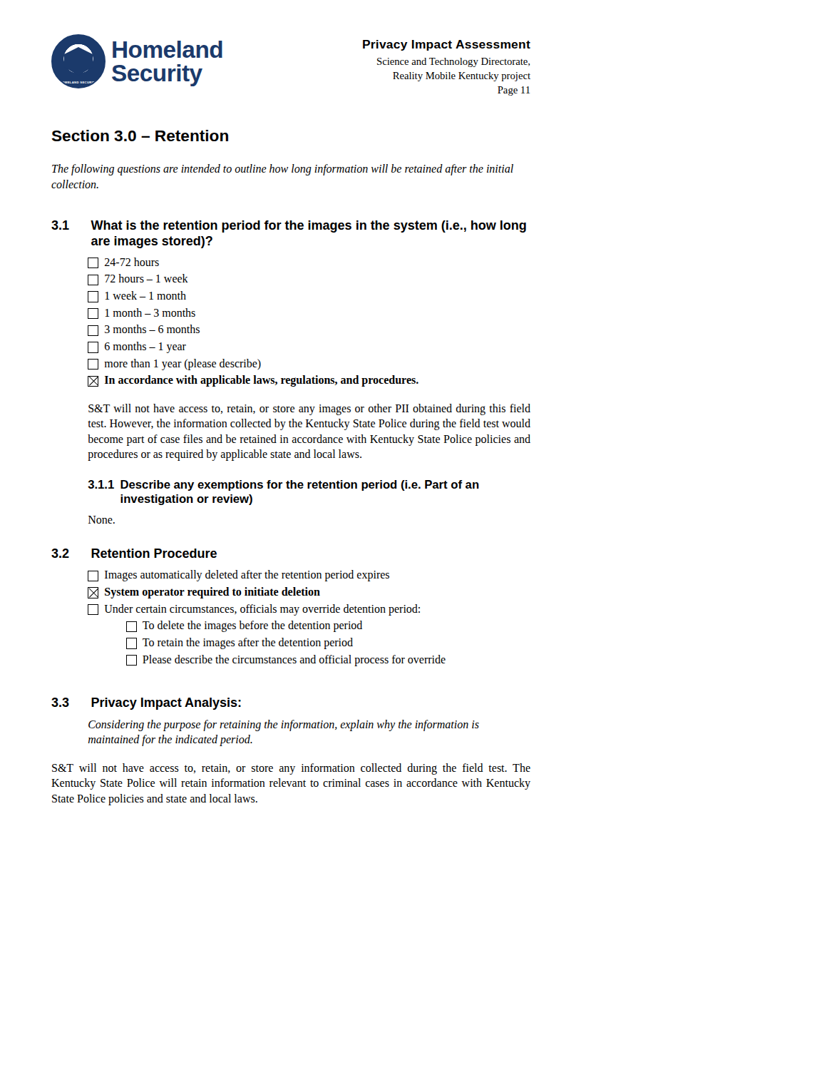Homeland Security
Privacy Impact Assessment
Science and Technology Directorate,
Reality Mobile Kentucky project
Page 11
Section 3.0 – Retention
The following questions are intended to outline how long information will be retained after the initial collection.
3.1
What is the retention period for the images in the system (i.e., how long are images stored)?
24-72 hours
72 hours – 1 week
1 week – 1 month
1 month – 3 months
3 months – 6 months
6 months – 1 year
more than 1 year (please describe)
In accordance with applicable laws, regulations, and procedures.
S&T will not have access to, retain, or store any images or other PII obtained during this field test. However, the information collected by the Kentucky State Police during the field test would become part of case files and be retained in accordance with Kentucky State Police policies and procedures or as required by applicable state and local laws.
3.1.1 Describe any exemptions for the retention period (i.e. Part of an investigation or review)
None.
3.2
Retention Procedure
Images automatically deleted after the retention period expires
System operator required to initiate deletion
Under certain circumstances, officials may override detention period:
To delete the images before the detention period
To retain the images after the detention period
Please describe the circumstances and official process for override
3.3
Privacy Impact Analysis:
Considering the purpose for retaining the information, explain why the information is maintained for the indicated period.
S&T will not have access to, retain, or store any information collected during the field test. The Kentucky State Police will retain information relevant to criminal cases in accordance with Kentucky State Police policies and state and local laws.